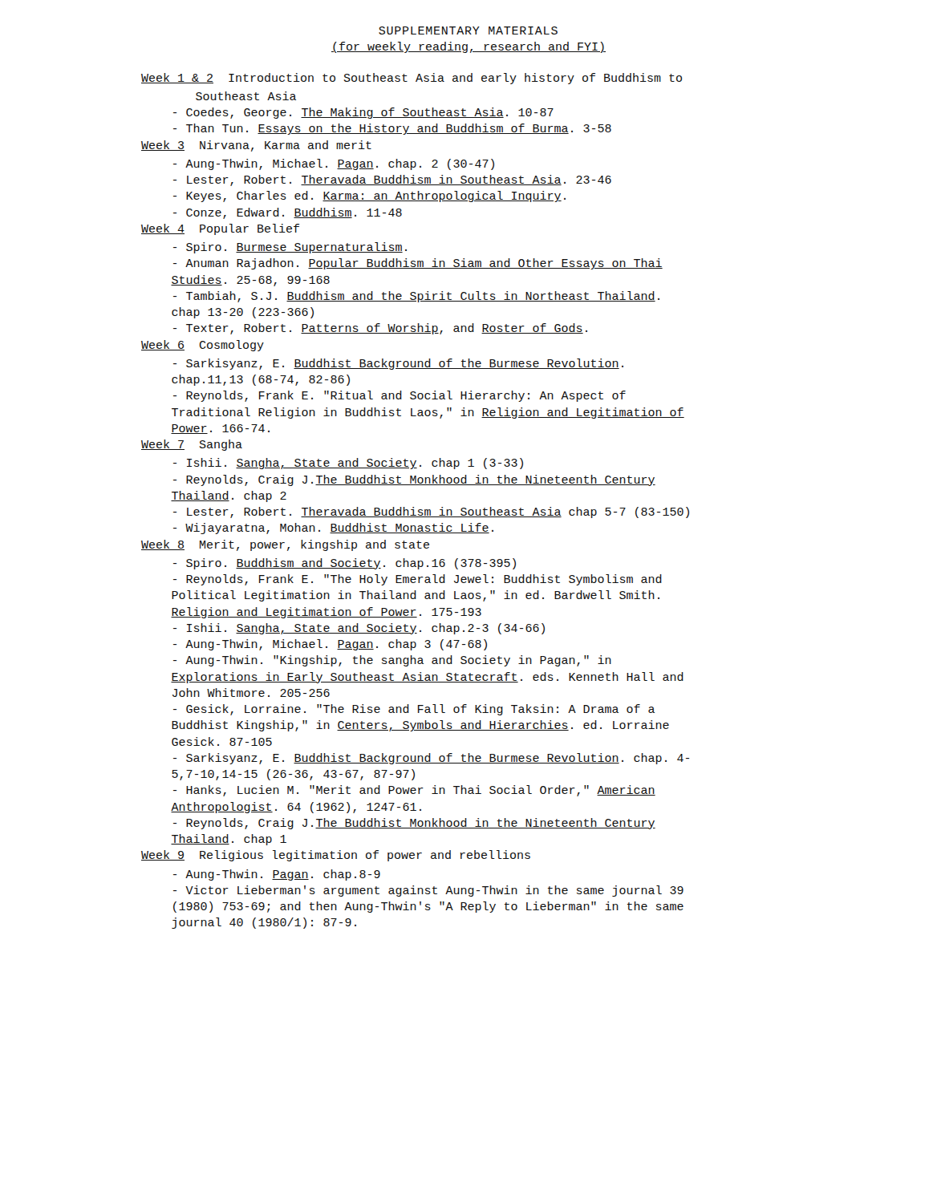SUPPLEMENTARY MATERIALS
(for weekly reading, research and FYI)
Week 1 & 2 Introduction to Southeast Asia and early history of Buddhism to
Southeast Asia
- Coedes, George. The Making of Southeast Asia. 10-87
- Than Tun. Essays on the History and Buddhism of Burma. 3-58
Week 3 Nirvana, Karma and merit
- Aung-Thwin, Michael. Pagan. chap. 2 (30-47)
- Lester, Robert. Theravada Buddhism in Southeast Asia. 23-46
- Keyes, Charles ed. Karma: an Anthropological Inquiry.
- Conze, Edward. Buddhism. 11-48
Week 4 Popular Belief
- Spiro. Burmese Supernaturalism.
- Anuman Rajadhon. Popular Buddhism in Siam and Other Essays on Thai
Studies. 25-68, 99-168
- Tambiah, S.J. Buddhism and the Spirit Cults in Northeast Thailand.
chap 13-20 (223-366)
- Texter, Robert. Patterns of Worship, and Roster of Gods.
Week 6 Cosmology
- Sarkisyanz, E. Buddhist Background of the Burmese Revolution.
chap.11,13 (68-74, 82-86)
- Reynolds, Frank E. "Ritual and Social Hierarchy: An Aspect of
Traditional Religion in Buddhist Laos," in Religion and Legitimation of
Power. 166-74.
Week 7 Sangha
- Ishii. Sangha, State and Society. chap 1 (3-33)
- Reynolds, Craig J.The Buddhist Monkhood in the Nineteenth Century
Thailand. chap 2
- Lester, Robert. Theravada Buddhism in Southeast Asia chap 5-7 (83-150)
- Wijayaratna, Mohan. Buddhist Monastic Life.
Week 8 Merit, power, kingship and state
- Spiro. Buddhism and Society. chap.16 (378-395)
- Reynolds, Frank E. "The Holy Emerald Jewel: Buddhist Symbolism and
Political Legitimation in Thailand and Laos," in ed. Bardwell Smith.
Religion and Legitimation of Power. 175-193
- Ishii. Sangha, State and Society. chap.2-3 (34-66)
- Aung-Thwin, Michael. Pagan. chap 3 (47-68)
- Aung-Thwin. "Kingship, the sangha and Society in Pagan," in
Explorations in Early Southeast Asian Statecraft. eds. Kenneth Hall and
John Whitmore. 205-256
- Gesick, Lorraine. "The Rise and Fall of King Taksin: A Drama of a
Buddhist Kingship," in Centers, Symbols and Hierarchies. ed. Lorraine
Gesick. 87-105
- Sarkisyanz, E. Buddhist Background of the Burmese Revolution. chap. 4-
5,7-10,14-15 (26-36, 43-67, 87-97)
- Hanks, Lucien M. "Merit and Power in Thai Social Order," American
Anthropologist. 64 (1962), 1247-61.
- Reynolds, Craig J.The Buddhist Monkhood in the Nineteenth Century
Thailand. chap 1
Week 9 Religious legitimation of power and rebellions
- Aung-Thwin. Pagan. chap.8-9
- Victor Lieberman's argument against Aung-Thwin in the same journal 39
(1980) 753-69; and then Aung-Thwin's "A Reply to Lieberman" in the same
journal 40 (1980/1): 87-9.